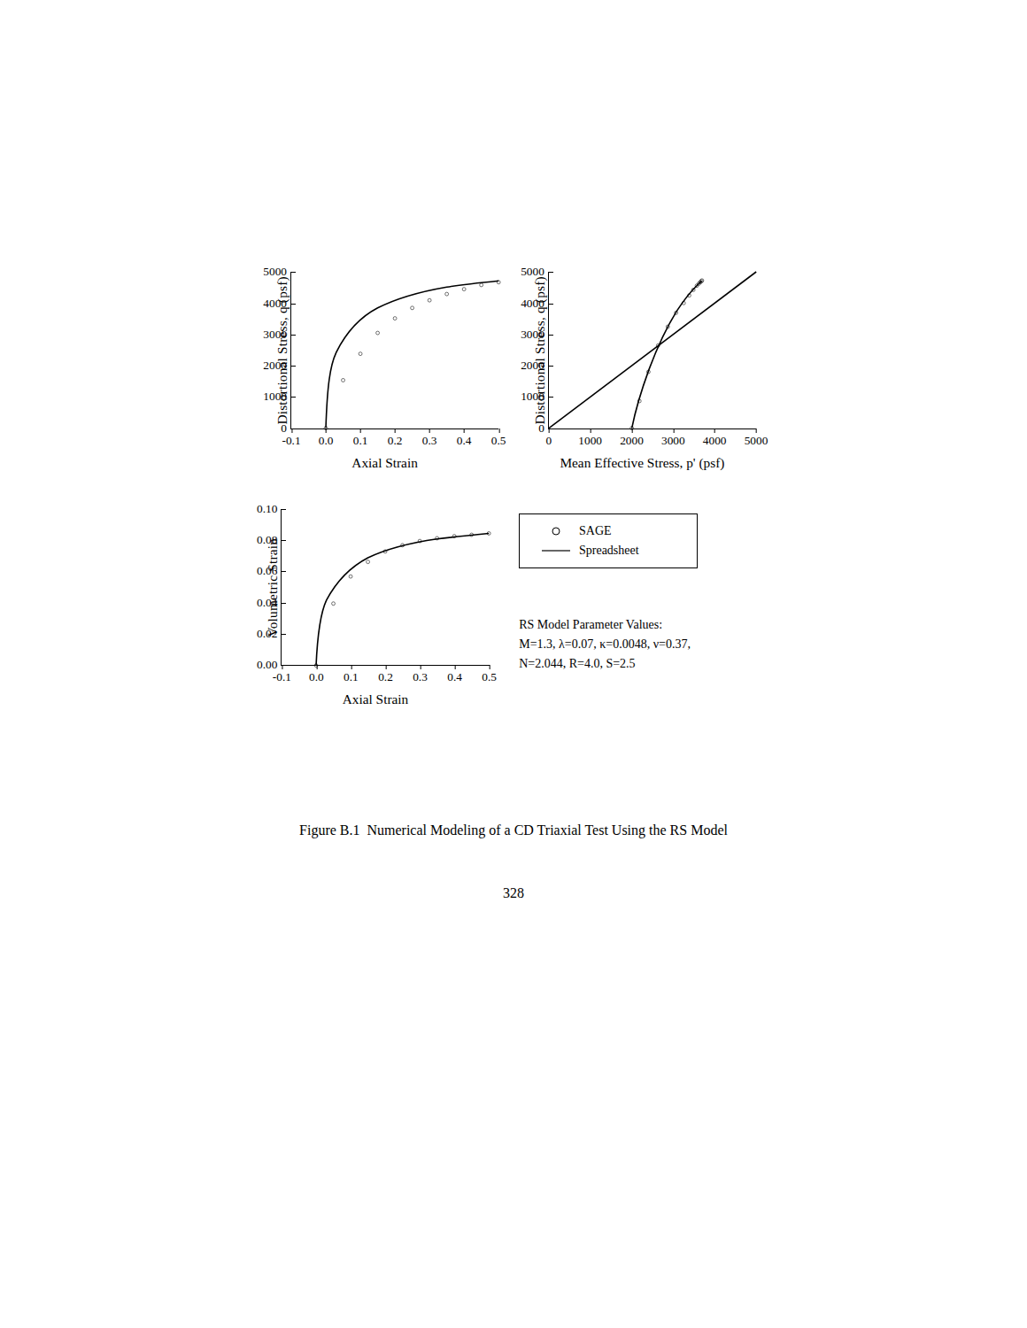Distortional Stress, q (psf)
5000 4000 3000 2000 1000 0 -0.1 0.0 0.1 0.2 0.3 0.4 0.5
Axial Strain
Distortional Stress, q (psf)
5000 4000 3000 2000 1000 0 0 1000 2000 3000 4000 5000
Mean Effective Stress, p' (psf)
Volumetric Strain
0.10 0.08 0.06 0.04 0.02 0.00 -0.1 0.0 0.1 0.2 0.3 0.4 0.5
Axial Strain
SAGE
Spreadsheet
RS Model Parameter Values:
M=1.3, λ=0.07, κ=0.0048, ν=0.37,
N=2.044, R=4.0, S=2.5
Figure B.1 Numerical Modeling of a CD Triaxial Test Using the RS Model
328